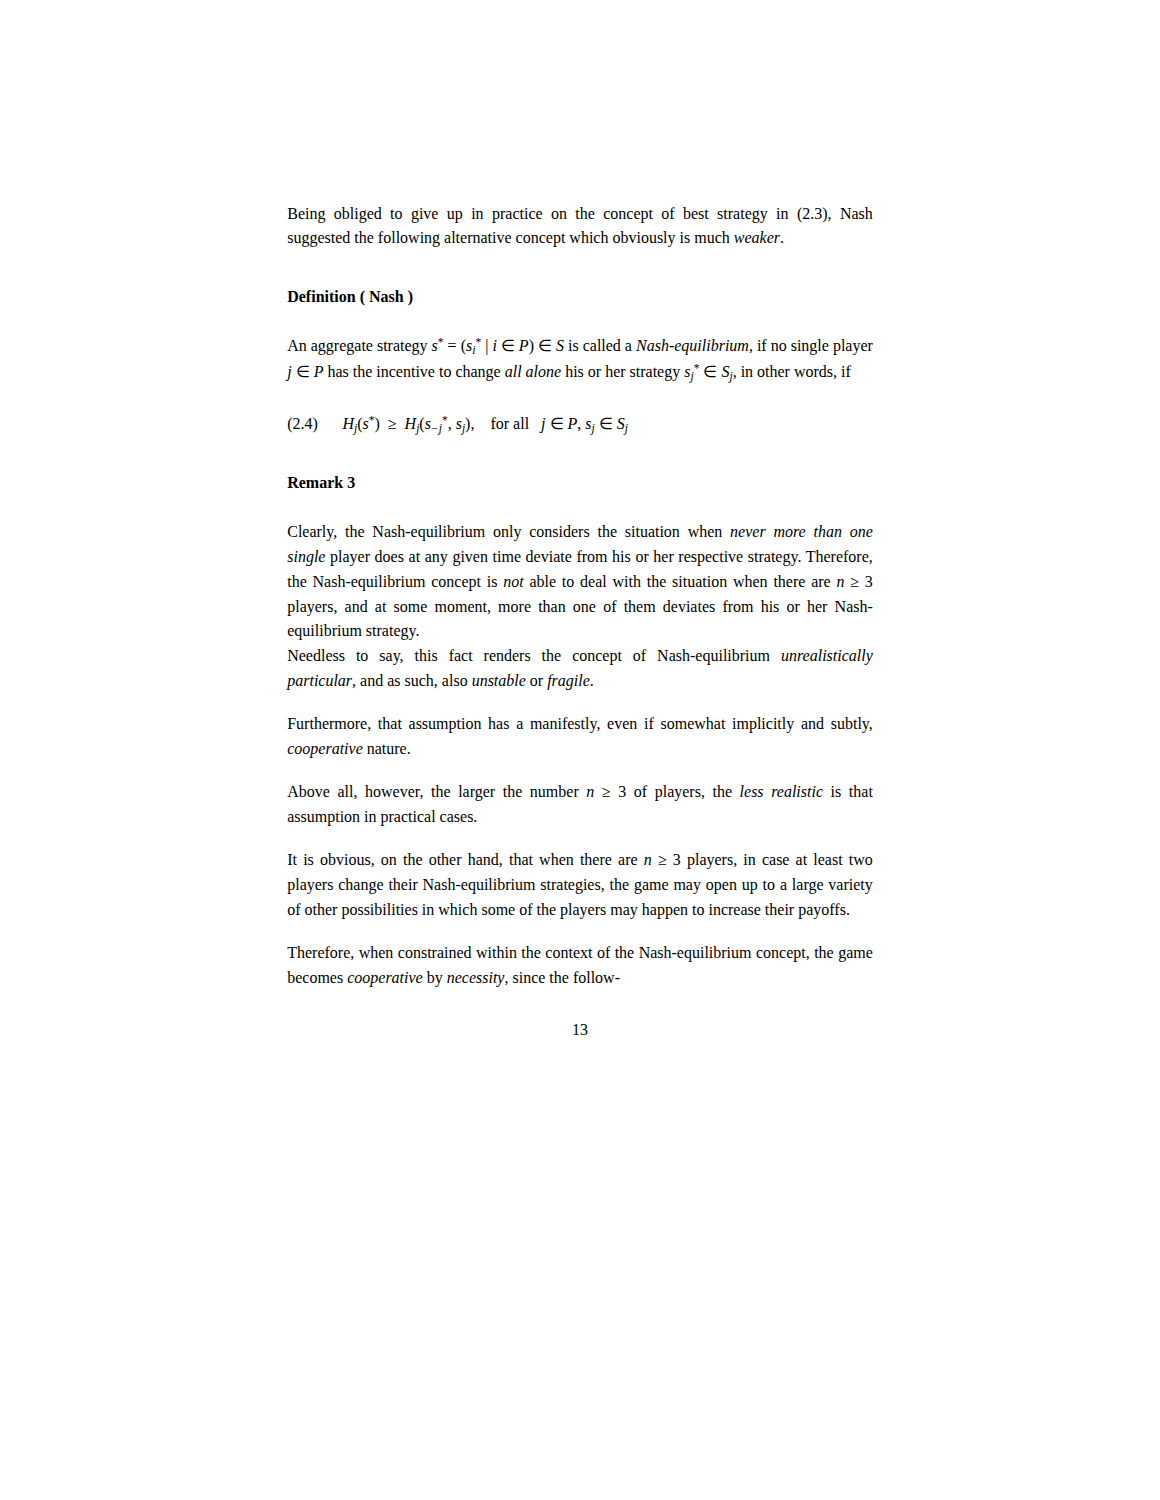Being obliged to give up in practice on the concept of best strategy in (2.3), Nash suggested the following alternative concept which obviously is much weaker.
Definition ( Nash )
An aggregate strategy s* = (si* | i ∈ P) ∈ S is called a Nash-equilibrium, if no single player j ∈ P has the incentive to change all alone his or her strategy sj* ∈ Sj, in other words, if
(2.4) Hj(s*) ≥ Hj(s−j*, sj), for all j ∈ P, sj ∈ Sj
Remark 3
Clearly, the Nash-equilibrium only considers the situation when never more than one single player does at any given time deviate from his or her respective strategy. Therefore, the Nash-equilibrium concept is not able to deal with the situation when there are n ≥ 3 players, and at some moment, more than one of them deviates from his or her Nash-equilibrium strategy.
Needless to say, this fact renders the concept of Nash-equilibrium unrealistically particular, and as such, also unstable or fragile.
Furthermore, that assumption has a manifestly, even if somewhat implicitly and subtly, cooperative nature.
Above all, however, the larger the number n ≥ 3 of players, the less realistic is that assumption in practical cases.
It is obvious, on the other hand, that when there are n ≥ 3 players, in case at least two players change their Nash-equilibrium strategies, the game may open up to a large variety of other possibilities in which some of the players may happen to increase their payoffs.
Therefore, when constrained within the context of the Nash-equilibrium concept, the game becomes cooperative by necessity, since the follow-
13